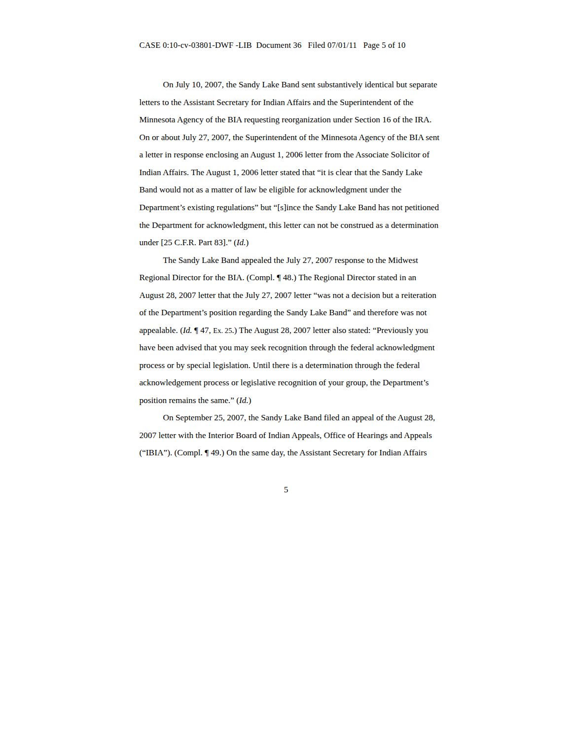CASE 0:10-cv-03801-DWF -LIB Document 36 Filed 07/01/11 Page 5 of 10
On July 10, 2007, the Sandy Lake Band sent substantively identical but separate letters to the Assistant Secretary for Indian Affairs and the Superintendent of the Minnesota Agency of the BIA requesting reorganization under Section 16 of the IRA. On or about July 27, 2007, the Superintendent of the Minnesota Agency of the BIA sent a letter in response enclosing an August 1, 2006 letter from the Associate Solicitor of Indian Affairs. The August 1, 2006 letter stated that “it is clear that the Sandy Lake Band would not as a matter of law be eligible for acknowledgment under the Department’s existing regulations” but “[s]ince the Sandy Lake Band has not petitioned the Department for acknowledgment, this letter can not be construed as a determination under [25 C.F.R. Part 83].” (Id.)
The Sandy Lake Band appealed the July 27, 2007 response to the Midwest Regional Director for the BIA. (Compl. ¶ 48.) The Regional Director stated in an August 28, 2007 letter that the July 27, 2007 letter “was not a decision but a reiteration of the Department’s position regarding the Sandy Lake Band” and therefore was not appealable. (Id. ¶ 47, Ex. 25.) The August 28, 2007 letter also stated: “Previously you have been advised that you may seek recognition through the federal acknowledgment process or by special legislation. Until there is a determination through the federal acknowledgement process or legislative recognition of your group, the Department’s position remains the same.” (Id.)
On September 25, 2007, the Sandy Lake Band filed an appeal of the August 28, 2007 letter with the Interior Board of Indian Appeals, Office of Hearings and Appeals (“IBIA”). (Compl. ¶ 49.) On the same day, the Assistant Secretary for Indian Affairs
5